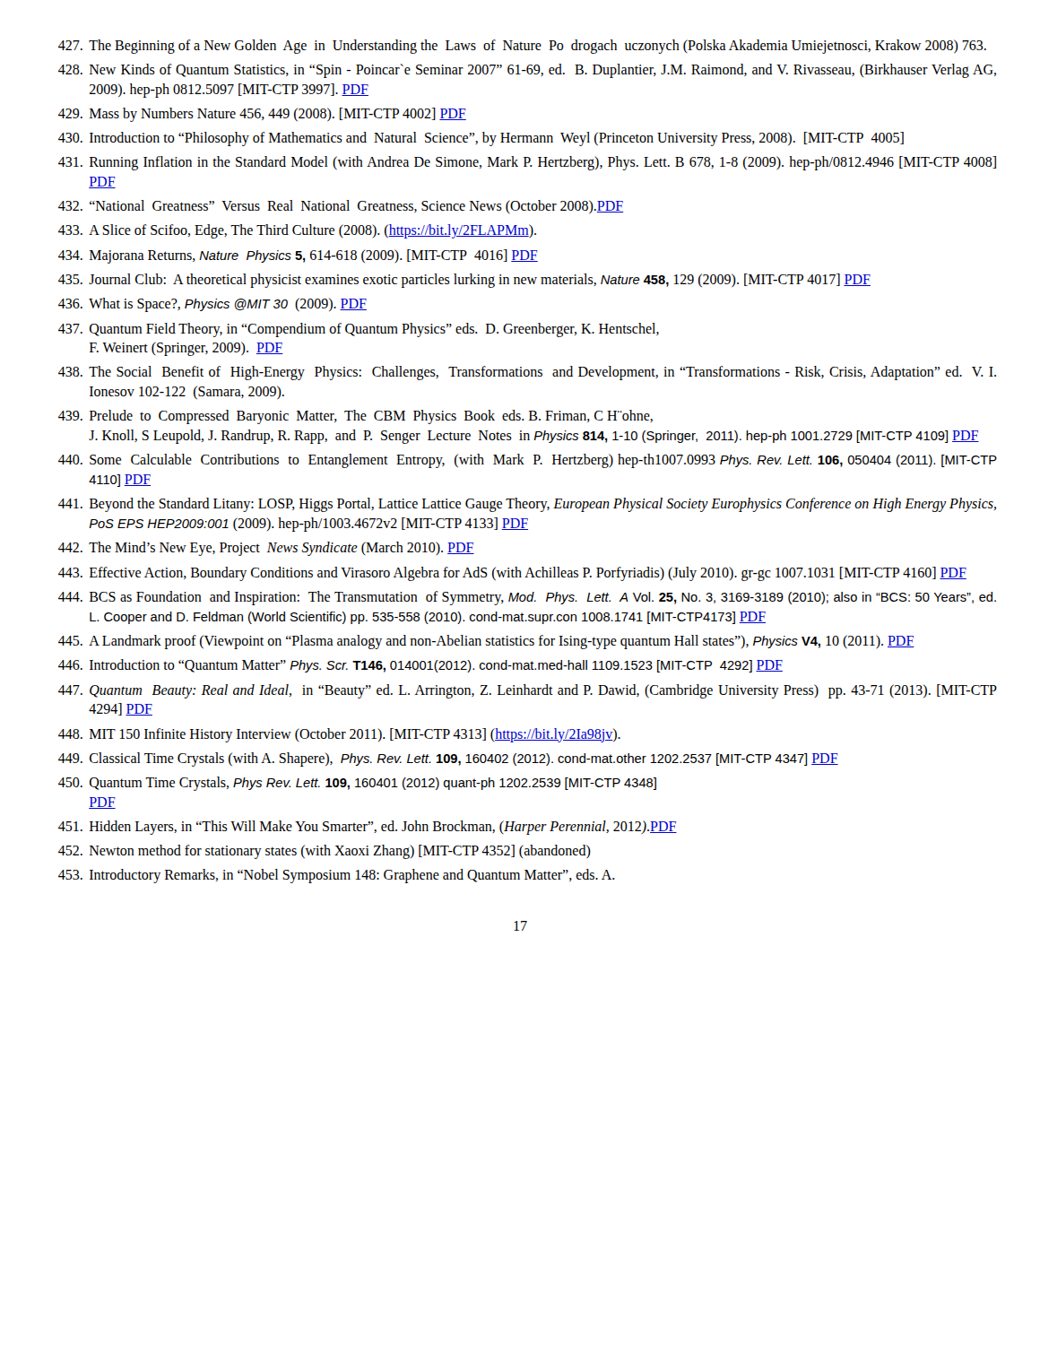427. The Beginning of a New Golden Age in Understanding the Laws of Nature Po drogach uczonych (Polska Akademia Umiejetnosci, Krakow 2008) 763.
428. New Kinds of Quantum Statistics, in “Spin - Poincar`e Seminar 2007” 61-69, ed. B. Duplantier, J.M. Raimond, and V. Rivasseau, (Birkhauser Verlag AG, 2009). hep-ph 0812.5097 [MIT-CTP 3997]. PDF
429. Mass by Numbers Nature 456, 449 (2008). [MIT-CTP 4002] PDF
430. Introduction to “Philosophy of Mathematics and Natural Science”, by Hermann Weyl (Princeton University Press, 2008). [MIT-CTP 4005]
431. Running Inflation in the Standard Model (with Andrea De Simone, Mark P. Hertzberg), Phys. Lett. B 678, 1-8 (2009). hep-ph/0812.4946 [MIT-CTP 4008] PDF
432.“National Greatness” Versus Real National Greatness, Science News (October 2008).PDF
433. A Slice of Scifoo, Edge, The Third Culture (2008). (https://bit.ly/2FLAPMm).
434. Majorana Returns, Nature Physics 5, 614-618 (2009). [MIT-CTP 4016] PDF
435. Journal Club: A theoretical physicist examines exotic particles lurking in new materials, Nature 458, 129 (2009). [MIT-CTP 4017] PDF
436. What is Space?, Physics @MIT 30 (2009). PDF
437. Quantum Field Theory, in “Compendium of Quantum Physics” eds. D. Greenberger, K. Hentschel,
F. Weinert (Springer, 2009). PDF
438. The Social Benefit of High-Energy Physics: Challenges, Transformations and Development, in “Transformations - Risk, Crisis, Adaptation” ed. V. I. Ionesov 102-122 (Samara, 2009).
439. Prelude to Compressed Baryonic Matter, The CBM Physics Book eds. B. Friman, C H¨ohne,
J. Knoll, S Leupold, J. Randrup, R. Rapp, and P. Senger Lecture Notes in Physics 814, 1-10 (Springer, 2011). hep-ph 1001.2729 [MIT-CTP 4109] PDF
440. Some Calculable Contributions to Entanglement Entropy, (with Mark P. Hertzberg) hep-th1007.0993 Phys. Rev. Lett. 106, 050404 (2011). [MIT-CTP 4110] PDF
441. Beyond the Standard Litany: LOSP, Higgs Portal, Lattice Lattice Gauge Theory, European Physical Society Europhysics Conference on High Energy Physics, PoS EPS HEP2009:001 (2009). hep-ph/1003.4672v2 [MIT-CTP 4133] PDF
442. The Mind’s New Eye, Project News Syndicate (March 2010). PDF
443. Effective Action, Boundary Conditions and Virasoro Algebra for AdS (with Achilleas P. Porfyriadis) (July 2010). gr-gc 1007.1031 [MIT-CTP 4160] PDF
444. BCS as Foundation and Inspiration: The Transmutation of Symmetry, Mod. Phys. Lett. A Vol. 25, No. 3, 3169-3189 (2010); also in “BCS: 50 Years”, ed. L. Cooper and D. Feldman (World Scientific) pp. 535-558 (2010). cond-mat.supr.con 1008.1741 [MIT-CTP4173] PDF
445. A Landmark proof (Viewpoint on “Plasma analogy and non-Abelian statistics for Ising-type quantum Hall states”), Physics V4, 10 (2011). PDF
446. Introduction to “Quantum Matter” Phys. Scr. T146, 014001(2012). cond-mat.med-hall 1109.1523 [MIT-CTP 4292] PDF
447. Quantum Beauty: Real and Ideal, in “Beauty” ed. L. Arrington, Z. Leinhardt and P. Dawid, (Cambridge University Press) pp. 43-71 (2013). [MIT-CTP 4294] PDF
448. MIT 150 Infinite History Interview (October 2011). [MIT-CTP 4313] (https://bit.ly/2Ia98jv).
449. Classical Time Crystals (with A. Shapere), Phys. Rev. Lett. 109, 160402 (2012). cond-mat.other 1202.2537 [MIT-CTP 4347] PDF
450. Quantum Time Crystals, Phys Rev. Lett. 109, 160401 (2012) quant-ph 1202.2539 [MIT-CTP 4348]
PDF
451. Hidden Layers, in “This Will Make You Smarter”, ed. John Brockman, (Harper Perennial, 2012).PDF
452. Newton method for stationary states (with Xaoxi Zhang) [MIT-CTP 4352] (abandoned)
453. Introductory Remarks, in “Nobel Symposium 148: Graphene and Quantum Matter”, eds. A.
17